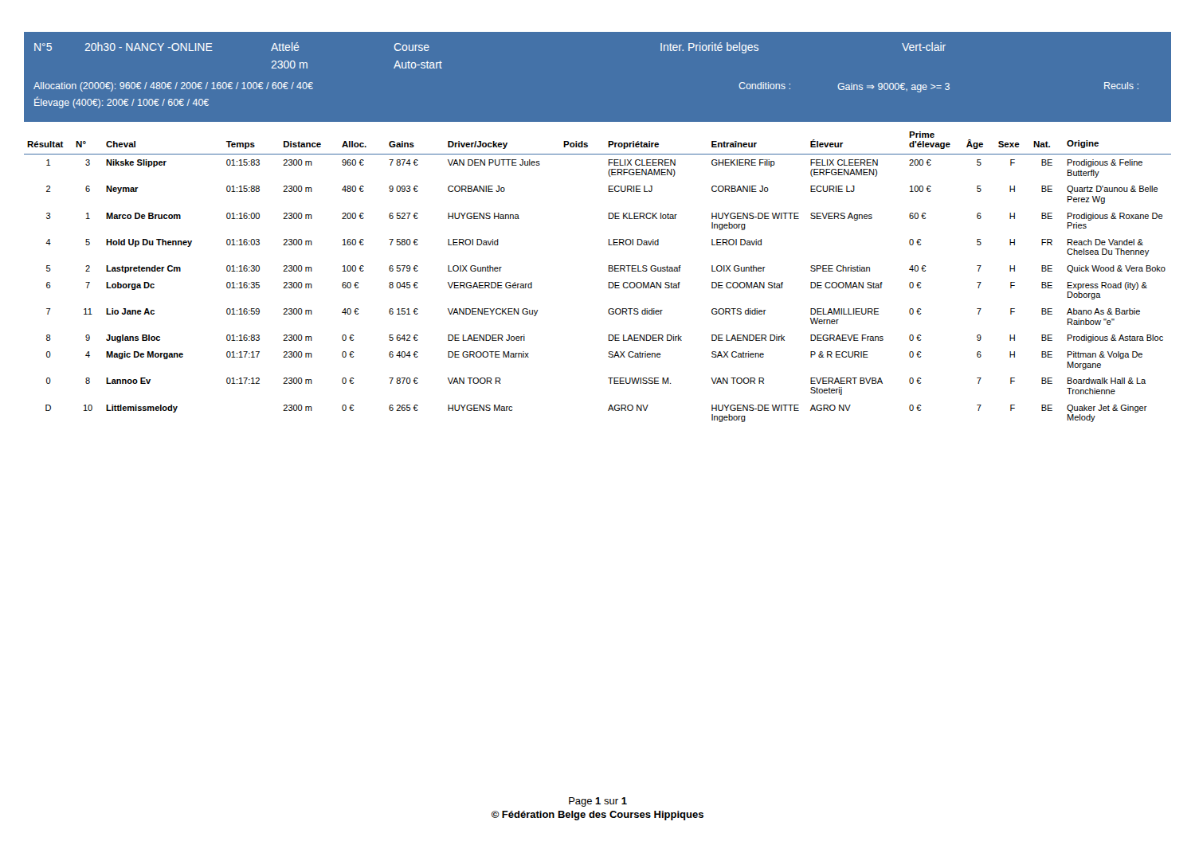| N°5 | 20h30 - NANCY -ONLINE | Attelé | Course | Inter. Priorité belges | Vert-clair |
| | | 2300 m | Auto-start | | |
| Allocation (2000€): 960€ / 480€ / 200€ / 160€ / 100€ / 60€ / 40€ | Conditions : | Gains ⇒ 9000€, age >= 3 | Reculs : |
| Élevage (400€): 200€ / 100€ / 60€ / 40€ | | | |
| Résultat | N° | Cheval | Temps | Distance | Alloc. | Gains | Driver/Jockey | Poids | Propriétaire | Entraîneur | Éleveur | Prime d'élevage | Âge | Sexe | Nat. | Origine |
| --- | --- | --- | --- | --- | --- | --- | --- | --- | --- | --- | --- | --- | --- | --- | --- | --- |
| 1 | 3 | Nikske Slipper | 01:15:83 | 2300 m | 960 € | 7 874 € | VAN DEN PUTTE Jules | | FELIX CLEEREN (ERFGENAMEN) | GHEKIERE Filip | FELIX CLEEREN (ERFGENAMEN) | 200 € | 5 | F | BE | Prodigious & Feline Butterfly |
| 2 | 6 | Neymar | 01:15:88 | 2300 m | 480 € | 9 093 € | CORBANIE Jo | | ECURIE LJ | CORBANIE Jo | ECURIE LJ | 100 € | 5 | H | BE | Quartz D'aunou & Belle Perez Wg |
| 3 | 1 | Marco De Brucom | 01:16:00 | 2300 m | 200 € | 6 527 € | HUYGENS Hanna | | DE KLERCK lotar | HUYGENS-DE WITTE Ingeborg | SEVERS Agnes | 60 € | 6 | H | BE | Prodigious & Roxane De Pries |
| 4 | 5 | Hold Up Du Thenney | 01:16:03 | 2300 m | 160 € | 7 580 € | LEROI David | | LEROI David | LEROI David | | 0 € | 5 | H | FR | Reach De Vandel & Chelsea Du Thenney |
| 5 | 2 | Lastpretender Cm | 01:16:30 | 2300 m | 100 € | 6 579 € | LOIX Gunther | | BERTELS Gustaaf | LOIX Gunther | SPEE Christian | 40 € | 7 | H | BE | Quick Wood & Vera Boko |
| 6 | 7 | Loborga Dc | 01:16:35 | 2300 m | 60 € | 8 045 € | VERGAERDE Gérard | | DE COOMAN Staf | DE COOMAN Staf | DE COOMAN Staf | 0 € | 7 | F | BE | Express Road (ity) & Doborga |
| 7 | 11 | Lio Jane Ac | 01:16:59 | 2300 m | 40 € | 6 151 € | VANDENEYCKEN Guy | | GORTS didier | GORTS didier | DELAMILLIEURE Werner | 0 € | 7 | F | BE | Abano As & Barbie Rainbow "e" |
| 8 | 9 | Juglans Bloc | 01:16:83 | 2300 m | 0 € | 5 642 € | DE LAENDER Joeri | | DE LAENDER Dirk | DE LAENDER Dirk | DEGRAEVE Frans | 0 € | 9 | H | BE | Prodigious & Astara Bloc |
| 0 | 4 | Magic De Morgane | 01:17:17 | 2300 m | 0 € | 6 404 € | DE GROOTE Marnix | | SAX Catriene | SAX Catriene | P & R ECURIE | 0 € | 6 | H | BE | Pittman & Volga De Morgane |
| 0 | 8 | Lannoo Ev | 01:17:12 | 2300 m | 0 € | 7 870 € | VAN TOOR R | | TEEUWISSE M. | VAN TOOR R | EVERAERT BVBA Stoeterij | 0 € | 7 | F | BE | Boardwalk Hall & La Tronchienne |
| D | 10 | Littlemissmelody | | 2300 m | 0 € | 6 265 € | HUYGENS Marc | | AGRO NV | HUYGENS-DE WITTE Ingeborg | AGRO NV | 0 € | 7 | F | BE | Quaker Jet & Ginger Melody |
Page 1 sur 1
© Fédération Belge des Courses Hippiques